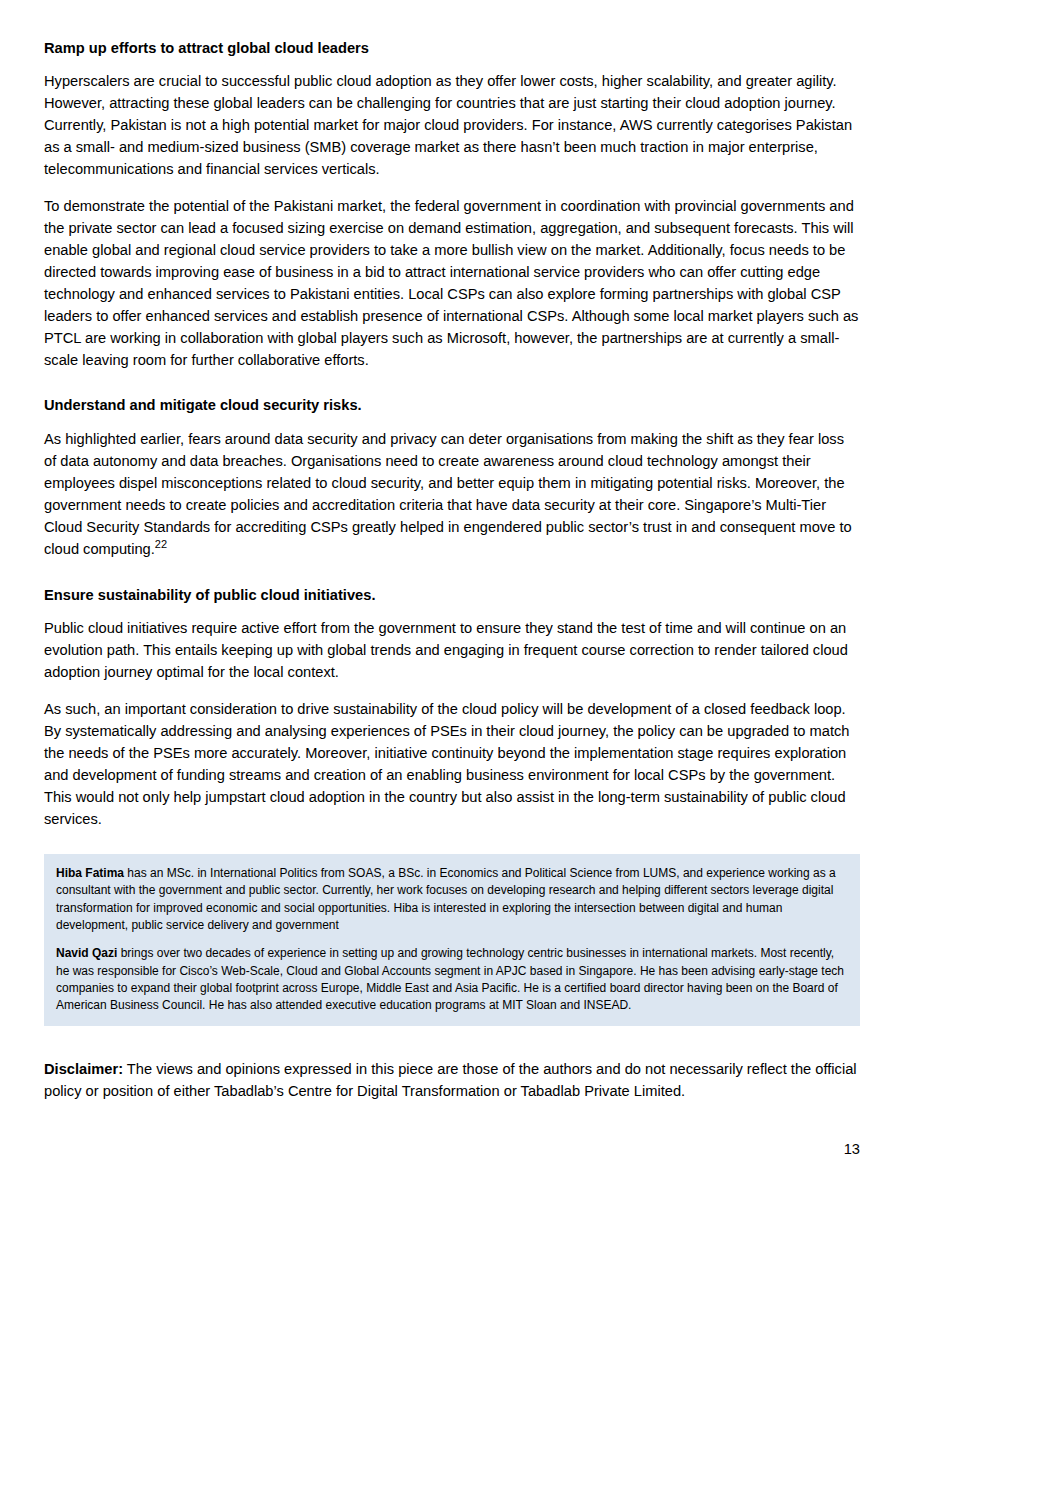Ramp up efforts to attract global cloud leaders
Hyperscalers are crucial to successful public cloud adoption as they offer lower costs, higher scalability, and greater agility. However, attracting these global leaders can be challenging for countries that are just starting their cloud adoption journey. Currently, Pakistan is not a high potential market for major cloud providers. For instance, AWS currently categorises Pakistan as a small- and medium-sized business (SMB) coverage market as there hasn’t been much traction in major enterprise, telecommunications and financial services verticals.
To demonstrate the potential of the Pakistani market, the federal government in coordination with provincial governments and the private sector can lead a focused sizing exercise on demand estimation, aggregation, and subsequent forecasts. This will enable global and regional cloud service providers to take a more bullish view on the market. Additionally, focus needs to be directed towards improving ease of business in a bid to attract international service providers who can offer cutting edge technology and enhanced services to Pakistani entities. Local CSPs can also explore forming partnerships with global CSP leaders to offer enhanced services and establish presence of international CSPs. Although some local market players such as PTCL are working in collaboration with global players such as Microsoft, however, the partnerships are at currently a small-scale leaving room for further collaborative efforts.
Understand and mitigate cloud security risks.
As highlighted earlier, fears around data security and privacy can deter organisations from making the shift as they fear loss of data autonomy and data breaches. Organisations need to create awareness around cloud technology amongst their employees dispel misconceptions related to cloud security, and better equip them in mitigating potential risks. Moreover, the government needs to create policies and accreditation criteria that have data security at their core. Singapore’s Multi-Tier Cloud Security Standards for accrediting CSPs greatly helped in engendered public sector’s trust in and consequent move to cloud computing.22
Ensure sustainability of public cloud initiatives.
Public cloud initiatives require active effort from the government to ensure they stand the test of time and will continue on an evolution path. This entails keeping up with global trends and engaging in frequent course correction to render tailored cloud adoption journey optimal for the local context.
As such, an important consideration to drive sustainability of the cloud policy will be development of a closed feedback loop. By systematically addressing and analysing experiences of PSEs in their cloud journey, the policy can be upgraded to match the needs of the PSEs more accurately. Moreover, initiative continuity beyond the implementation stage requires exploration and development of funding streams and creation of an enabling business environment for local CSPs by the government. This would not only help jumpstart cloud adoption in the country but also assist in the long-term sustainability of public cloud services.
Hiba Fatima has an MSc. in International Politics from SOAS, a BSc. in Economics and Political Science from LUMS, and experience working as a consultant with the government and public sector. Currently, her work focuses on developing research and helping different sectors leverage digital transformation for improved economic and social opportunities. Hiba is interested in exploring the intersection between digital and human development, public service delivery and government
Navid Qazi brings over two decades of experience in setting up and growing technology centric businesses in international markets. Most recently, he was responsible for Cisco’s Web-Scale, Cloud and Global Accounts segment in APJC based in Singapore. He has been advising early-stage tech companies to expand their global footprint across Europe, Middle East and Asia Pacific. He is a certified board director having been on the Board of American Business Council. He has also attended executive education programs at MIT Sloan and INSEAD.
Disclaimer: The views and opinions expressed in this piece are those of the authors and do not necessarily reflect the official policy or position of either Tabadlab’s Centre for Digital Transformation or Tabadlab Private Limited.
13